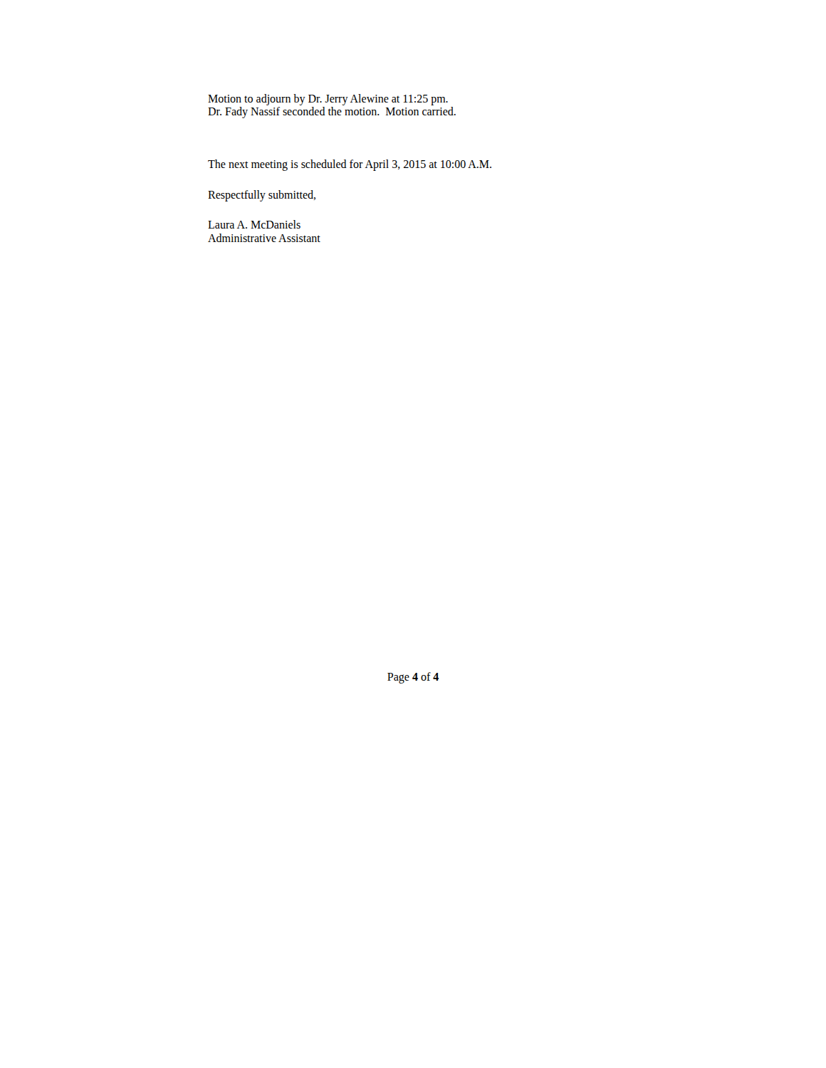Motion to adjourn by Dr. Jerry Alewine at 11:25 pm.
Dr. Fady Nassif seconded the motion. Motion carried.
The next meeting is scheduled for April 3, 2015 at 10:00 A.M.
Respectfully submitted,
Laura A. McDaniels
Administrative Assistant
Page 4 of 4